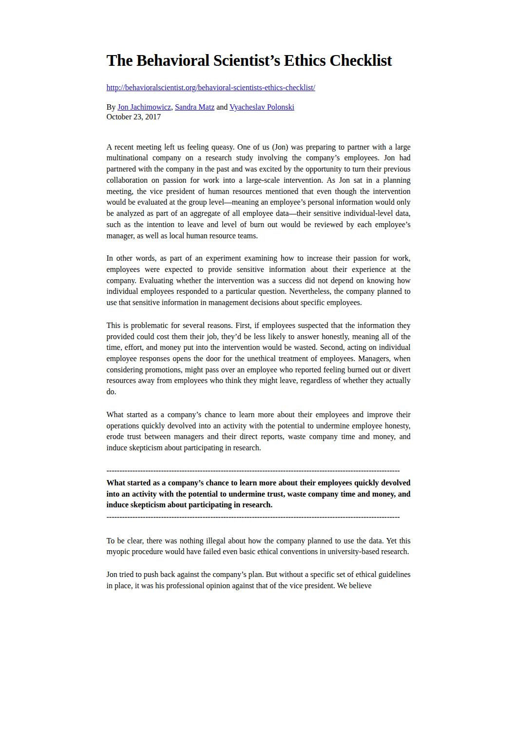The Behavioral Scientist’s Ethics Checklist
http://behavioralscientist.org/behavioral-scientists-ethics-checklist/
By Jon Jachimowicz, Sandra Matz and Vyacheslav Polonski
October 23, 2017
A recent meeting left us feeling queasy. One of us (Jon) was preparing to partner with a large multinational company on a research study involving the company’s employees. Jon had partnered with the company in the past and was excited by the opportunity to turn their previous collaboration on passion for work into a large-scale intervention. As Jon sat in a planning meeting, the vice president of human resources mentioned that even though the intervention would be evaluated at the group level—meaning an employee’s personal information would only be analyzed as part of an aggregate of all employee data—their sensitive individual-level data, such as the intention to leave and level of burn out would be reviewed by each employee’s manager, as well as local human resource teams.
In other words, as part of an experiment examining how to increase their passion for work, employees were expected to provide sensitive information about their experience at the company. Evaluating whether the intervention was a success did not depend on knowing how individual employees responded to a particular question. Nevertheless, the company planned to use that sensitive information in management decisions about specific employees.
This is problematic for several reasons. First, if employees suspected that the information they provided could cost them their job, they’d be less likely to answer honestly, meaning all of the time, effort, and money put into the intervention would be wasted. Second, acting on individual employee responses opens the door for the unethical treatment of employees. Managers, when considering promotions, might pass over an employee who reported feeling burned out or divert resources away from employees who think they might leave, regardless of whether they actually do.
What started as a company’s chance to learn more about their employees and improve their operations quickly devolved into an activity with the potential to undermine employee honesty, erode trust between managers and their direct reports, waste company time and money, and induce skepticism about participating in research.
-----------------------------------------------------------------------------------------------------------------
What started as a company’s chance to learn more about their employees quickly devolved into an activity with the potential to undermine trust, waste company time and money, and induce skepticism about participating in research.
-----------------------------------------------------------------------------------------------------------------
To be clear, there was nothing illegal about how the company planned to use the data. Yet this myopic procedure would have failed even basic ethical conventions in university-based research.
Jon tried to push back against the company’s plan. But without a specific set of ethical guidelines in place, it was his professional opinion against that of the vice president. We believe